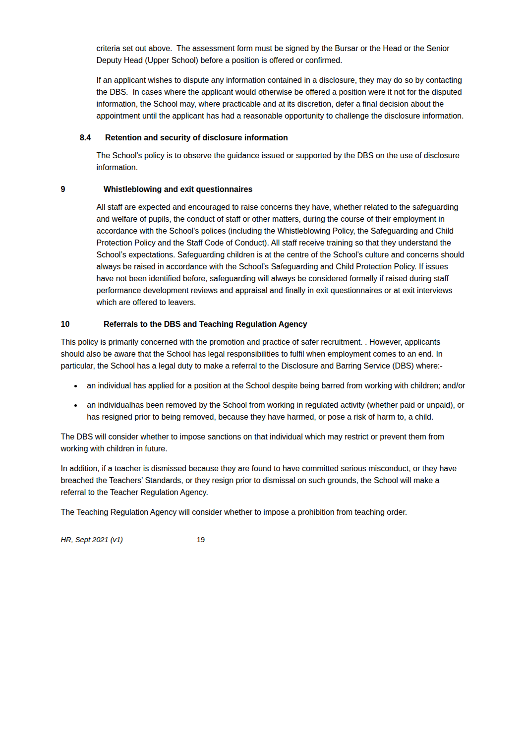criteria set out above. The assessment form must be signed by the Bursar or the Head or the Senior Deputy Head (Upper School) before a position is offered or confirmed.
If an applicant wishes to dispute any information contained in a disclosure, they may do so by contacting the DBS. In cases where the applicant would otherwise be offered a position were it not for the disputed information, the School may, where practicable and at its discretion, defer a final decision about the appointment until the applicant has had a reasonable opportunity to challenge the disclosure information.
8.4 Retention and security of disclosure information
The School's policy is to observe the guidance issued or supported by the DBS on the use of disclosure information.
9 Whistleblowing and exit questionnaires
All staff are expected and encouraged to raise concerns they have, whether related to the safeguarding and welfare of pupils, the conduct of staff or other matters, during the course of their employment in accordance with the School's polices (including the Whistleblowing Policy, the Safeguarding and Child Protection Policy and the Staff Code of Conduct). All staff receive training so that they understand the School’s expectations. Safeguarding children is at the centre of the School's culture and concerns should always be raised in accordance with the School’s Safeguarding and Child Protection Policy. If issues have not been identified before, safeguarding will always be considered formally if raised during staff performance development reviews and appraisal and finally in exit questionnaires or at exit interviews which are offered to leavers.
10 Referrals to the DBS and Teaching Regulation Agency
This policy is primarily concerned with the promotion and practice of safer recruitment. . However, applicants should also be aware that the School has legal responsibilities to fulfil when employment comes to an end. In particular, the School has a legal duty to make a referral to the Disclosure and Barring Service (DBS) where:-
an individual has applied for a position at the School despite being barred from working with children; and/or
an individualhas been removed by the School from working in regulated activity (whether paid or unpaid), or has resigned prior to being removed, because they have harmed, or pose a risk of harm to, a child.
The DBS will consider whether to impose sanctions on that individual which may restrict or prevent them from working with children in future.
In addition, if a teacher is dismissed because they are found to have committed serious misconduct, or they have breached the Teachers’ Standards, or they resign prior to dismissal on such grounds, the School will make a referral to the Teacher Regulation Agency.
The Teaching Regulation Agency will consider whether to impose a prohibition from teaching order.
HR, Sept 2021 (v1) 19